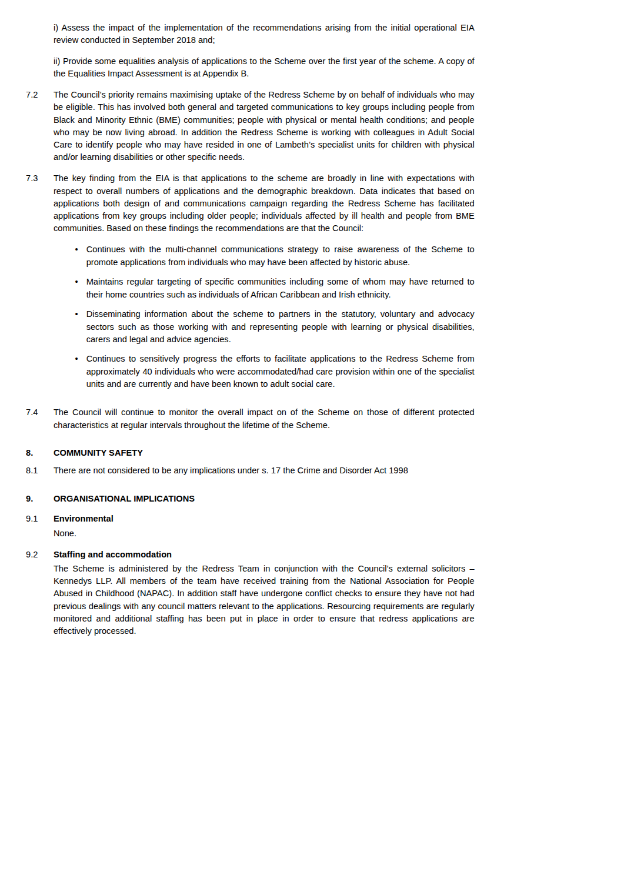i) Assess the impact of the implementation of the recommendations arising from the initial operational EIA review conducted in September 2018 and;
ii) Provide some equalities analysis of applications to the Scheme over the first year of the scheme. A copy of the Equalities Impact Assessment is at Appendix B.
7.2
The Council’s priority remains maximising uptake of the Redress Scheme by on behalf of individuals who may be eligible. This has involved both general and targeted communications to key groups including people from Black and Minority Ethnic (BME) communities; people with physical or mental health conditions; and people who may be now living abroad. In addition the Redress Scheme is working with colleagues in Adult Social Care to identify people who may have resided in one of Lambeth’s specialist units for children with physical and/or learning disabilities or other specific needs.
7.3
The key finding from the EIA is that applications to the scheme are broadly in line with expectations with respect to overall numbers of applications and the demographic breakdown. Data indicates that based on applications both design of and communications campaign regarding the Redress Scheme has facilitated applications from key groups including older people; individuals affected by ill health and people from BME communities. Based on these findings the recommendations are that the Council:
Continues with the multi-channel communications strategy to raise awareness of the Scheme to promote applications from individuals who may have been affected by historic abuse.
Maintains regular targeting of specific communities including some of whom may have returned to their home countries such as individuals of African Caribbean and Irish ethnicity.
Disseminating information about the scheme to partners in the statutory, voluntary and advocacy sectors such as those working with and representing people with learning or physical disabilities, carers and legal and advice agencies.
Continues to sensitively progress the efforts to facilitate applications to the Redress Scheme from approximately 40 individuals who were accommodated/had care provision within one of the specialist units and are currently and have been known to adult social care.
7.4
The Council will continue to monitor the overall impact on of the Scheme on those of different protected characteristics at regular intervals throughout the lifetime of the Scheme.
8.
Community Safety
8.1
There are not considered to be any implications under s. 17 the Crime and Disorder Act 1998
9.
Organisational Implications
9.1
Environmental
None.
9.2
Staffing and accommodation
The Scheme is administered by the Redress Team in conjunction with the Council’s external solicitors – Kennedys LLP. All members of the team have received training from the National Association for People Abused in Childhood (NAPAC). In addition staff have undergone conflict checks to ensure they have not had previous dealings with any council matters relevant to the applications. Resourcing requirements are regularly monitored and additional staffing has been put in place in order to ensure that redress applications are effectively processed.